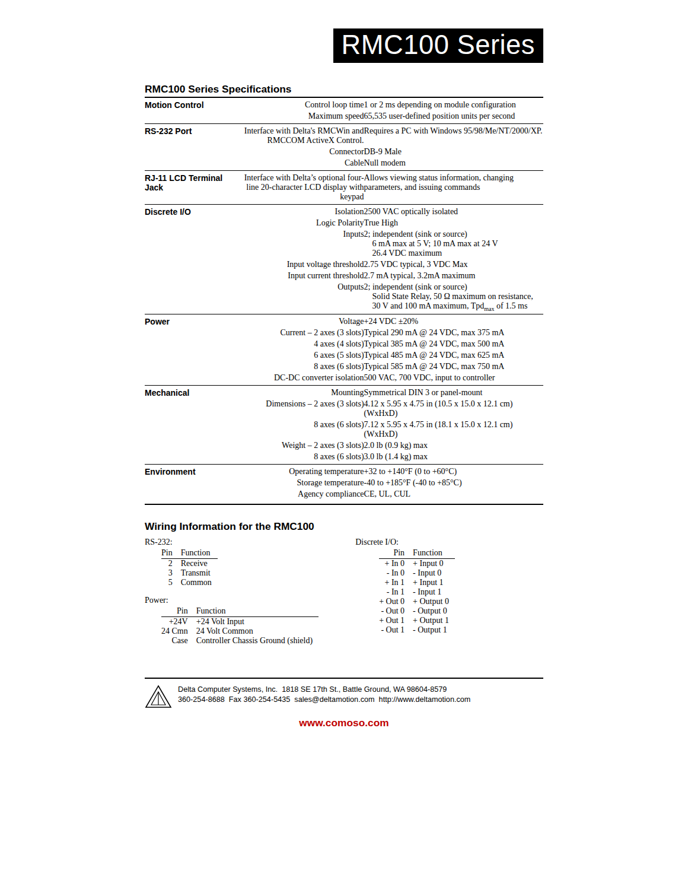RMC100 Series
RMC100 Series Specifications
| Motion Control | Control loop time | 1 or 2 ms depending on module configuration |
| | Maximum speed | 65,535 user-defined position units per second |
| RS-232 Port | Interface with Delta's RMCWin and RMCCOM ActiveX Control. | Requires a PC with Windows 95/98/Me/NT/2000/XP. |
| | Connector | DB-9 Male |
| | Cable | Null modem |
| RJ-11 LCD Terminal Jack | Interface with Delta’s optional four-line 20-character LCD display with keypad | Allows viewing status information, changing parameters, and issuing commands |
| Discrete I/O | Isolation | 2500 VAC optically isolated |
| | Logic Polarity | True High |
| | Inputs | 2; independent (sink or source) 6 mA max at 5 V; 10 mA max at 24 V 26.4 VDC maximum |
| | Input voltage threshold | 2.75 VDC typical, 3 VDC Max |
| | Input current threshold | 2.7 mA typical, 3.2mA maximum |
| | Outputs | 2; independent (sink or source) Solid State Relay, 50 Ω maximum on resistance, 30 V and 100 mA maximum, Tpd max of 1.5 ms |
| Power | Voltage | +24 VDC ±20% |
| | Current – 2 axes (3 slots) | Typical 290 mA @ 24 VDC, max 375 mA |
| | 4 axes (4 slots) | Typical 385 mA @ 24 VDC, max 500 mA |
| | 6 axes (5 slots) | Typical 485 mA @ 24 VDC, max 625 mA |
| | 8 axes (6 slots) | Typical 585 mA @ 24 VDC, max 750 mA |
| | DC-DC converter isolation | 500 VAC, 700 VDC, input to controller |
| Mechanical | Mounting | Symmetrical DIN 3 or panel-mount |
| | Dimensions – 2 axes (3 slots) | 4.12 x 5.95 x 4.75 in (10.5 x 15.0 x 12.1 cm) (WxHxD) |
| | 8 axes (6 slots) | 7.12 x 5.95 x 4.75 in (18.1 x 15.0 x 12.1 cm) (WxHxD) |
| | Weight – 2 axes (3 slots) | 2.0 lb (0.9 kg) max |
| | 8 axes (6 slots) | 3.0 lb (1.4 kg) max |
| Environment | Operating temperature | +32 to +140°F (0 to +60°C) |
| | Storage temperature | -40 to +185°F (-40 to +85°C) |
| | Agency compliance | CE, UL, CUL |
Wiring Information for the RMC100
RS-232:
| Pin | Function |
| --- | --- |
| 2 | Receive |
| 3 | Transmit |
| 5 | Common |
Power:
| Pin | Function |
| --- | --- |
| +24V | +24 Volt Input |
| 24 Cmn | 24 Volt Common |
| Case | Controller Chassis Ground (shield) |
Discrete I/O:
| Pin | Function |
| --- | --- |
| + In 0 | + Input 0 |
| - In 0 | - Input 0 |
| + In 1 | + Input 1 |
| - In 1 | - Input 1 |
| + Out 0 | + Output 0 |
| - Out 0 | - Output 0 |
| + Out 1 | + Output 1 |
| - Out 1 | - Output 1 |
Delta Computer Systems, Inc. 1818 SE 17th St., Battle Ground, WA 98604-8579
360-254-8688 Fax 360-254-5435 sales@deltamotion.com http://www.deltamotion.com
www.comoso.com